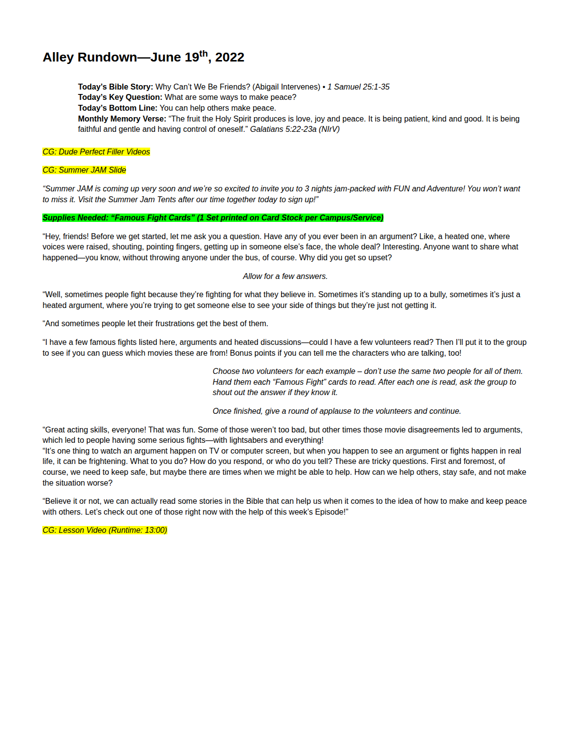Alley Rundown—June 19th, 2022
Today’s Bible Story: Why Can’t We Be Friends? (Abigail Intervenes) • 1 Samuel 25:1-35
Today’s Key Question: What are some ways to make peace?
Today’s Bottom Line: You can help others make peace.
Monthly Memory Verse: “The fruit the Holy Spirit produces is love, joy and peace. It is being patient, kind and good. It is being faithful and gentle and having control of oneself.” Galatians 5:22-23a (NIrV)
CG: Dude Perfect Filler Videos
CG: Summer JAM Slide
“Summer JAM is coming up very soon and we’re so excited to invite you to 3 nights jam-packed with FUN and Adventure! You won’t want to miss it. Visit the Summer Jam Tents after our time together today to sign up!”
Supplies Needed: “Famous Fight Cards” (1 Set printed on Card Stock per Campus/Service)
“Hey, friends! Before we get started, let me ask you a question. Have any of you ever been in an argument? Like, a heated one, where voices were raised, shouting, pointing fingers, getting up in someone else’s face, the whole deal? Interesting. Anyone want to share what happened—you know, without throwing anyone under the bus, of course. Why did you get so upset?
Allow for a few answers.
“Well, sometimes people fight because they’re fighting for what they believe in. Sometimes it’s standing up to a bully, sometimes it’s just a heated argument, where you’re trying to get someone else to see your side of things but they’re just not getting it.
“And sometimes people let their frustrations get the best of them.
“I have a few famous fights listed here, arguments and heated discussions—could I have a few volunteers read? Then I’ll put it to the group to see if you can guess which movies these are from! Bonus points if you can tell me the characters who are talking, too!
Choose two volunteers for each example – don’t use the same two people for all of them. Hand them each “Famous Fight” cards to read. After each one is read, ask the group to shout out the answer if they know it.
Once finished, give a round of applause to the volunteers and continue.
“Great acting skills, everyone! That was fun. Some of those weren’t too bad, but other times those movie disagreements led to arguments, which led to people having some serious fights—with lightsabers and everything!
“It’s one thing to watch an argument happen on TV or computer screen, but when you happen to see an argument or fights happen in real life, it can be frightening. What to you do? How do you respond, or who do you tell? These are tricky questions. First and foremost, of course, we need to keep safe, but maybe there are times when we might be able to help. How can we help others, stay safe, and not make the situation worse?
“Believe it or not, we can actually read some stories in the Bible that can help us when it comes to the idea of how to make and keep peace with others. Let’s check out one of those right now with the help of this week’s Episode!”
CG: Lesson Video (Runtime: 13:00)